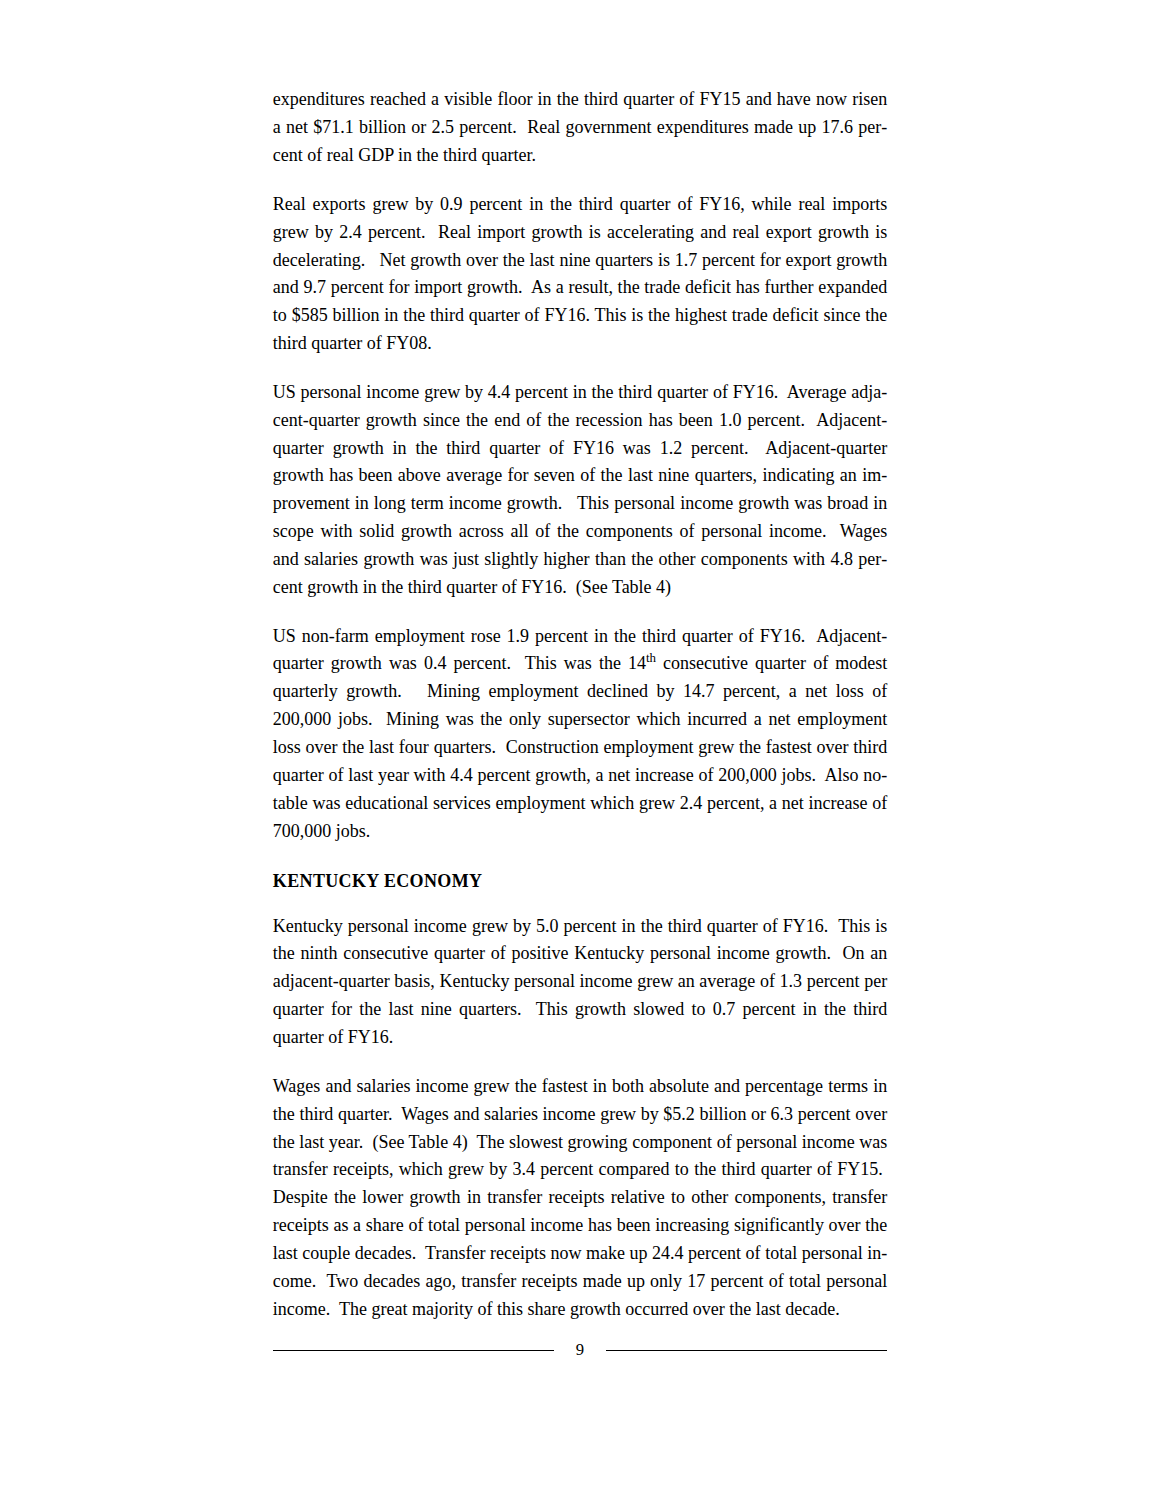expenditures reached a visible floor in the third quarter of FY15 and have now risen a net $71.1 billion or 2.5 percent. Real government expenditures made up 17.6 percent of real GDP in the third quarter.
Real exports grew by 0.9 percent in the third quarter of FY16, while real imports grew by 2.4 percent. Real import growth is accelerating and real export growth is decelerating. Net growth over the last nine quarters is 1.7 percent for export growth and 9.7 percent for import growth. As a result, the trade deficit has further expanded to $585 billion in the third quarter of FY16. This is the highest trade deficit since the third quarter of FY08.
US personal income grew by 4.4 percent in the third quarter of FY16. Average adjacent-quarter growth since the end of the recession has been 1.0 percent. Adjacent-quarter growth in the third quarter of FY16 was 1.2 percent. Adjacent-quarter growth has been above average for seven of the last nine quarters, indicating an improvement in long term income growth. This personal income growth was broad in scope with solid growth across all of the components of personal income. Wages and salaries growth was just slightly higher than the other components with 4.8 percent growth in the third quarter of FY16. (See Table 4)
US non-farm employment rose 1.9 percent in the third quarter of FY16. Adjacent-quarter growth was 0.4 percent. This was the 14th consecutive quarter of modest quarterly growth. Mining employment declined by 14.7 percent, a net loss of 200,000 jobs. Mining was the only supersector which incurred a net employment loss over the last four quarters. Construction employment grew the fastest over third quarter of last year with 4.4 percent growth, a net increase of 200,000 jobs. Also notable was educational services employment which grew 2.4 percent, a net increase of 700,000 jobs.
KENTUCKY ECONOMY
Kentucky personal income grew by 5.0 percent in the third quarter of FY16. This is the ninth consecutive quarter of positive Kentucky personal income growth. On an adjacent-quarter basis, Kentucky personal income grew an average of 1.3 percent per quarter for the last nine quarters. This growth slowed to 0.7 percent in the third quarter of FY16.
Wages and salaries income grew the fastest in both absolute and percentage terms in the third quarter. Wages and salaries income grew by $5.2 billion or 6.3 percent over the last year. (See Table 4) The slowest growing component of personal income was transfer receipts, which grew by 3.4 percent compared to the third quarter of FY15. Despite the lower growth in transfer receipts relative to other components, transfer receipts as a share of total personal income has been increasing significantly over the last couple decades. Transfer receipts now make up 24.4 percent of total personal income. Two decades ago, transfer receipts made up only 17 percent of total personal income. The great majority of this share growth occurred over the last decade.
9